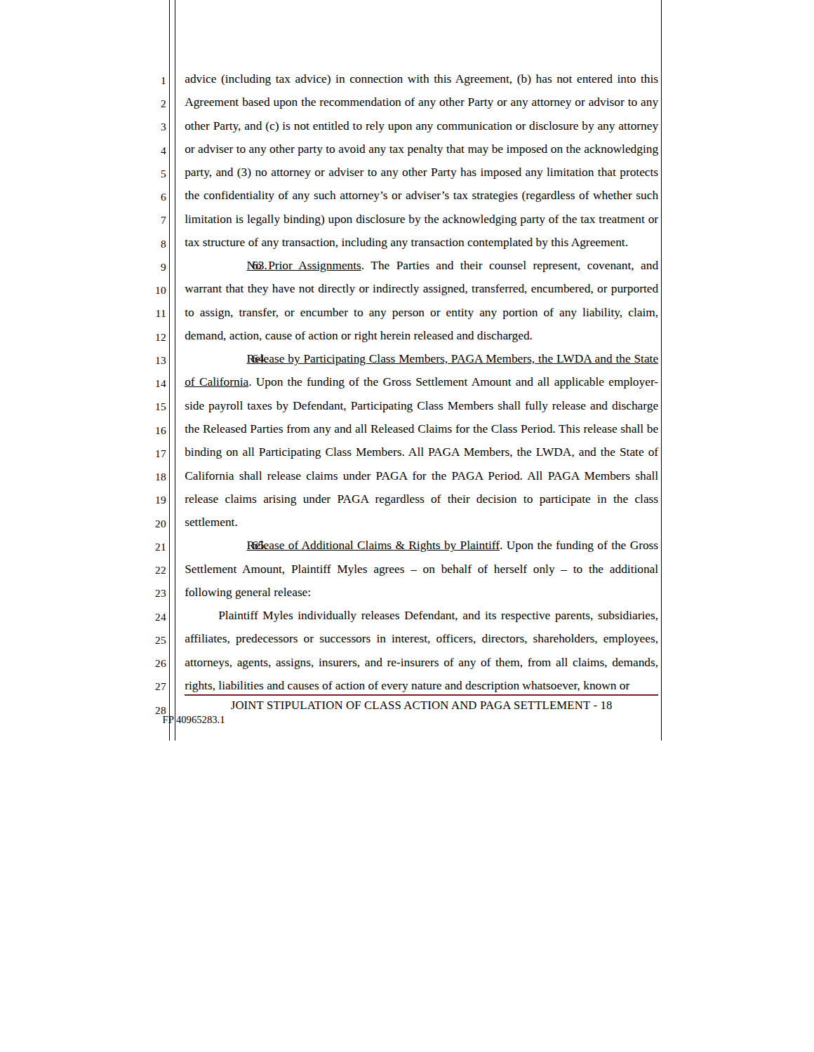1
2
3
4
5
6
7
8
9
10
11
12
13
14
15
16
17
18
19
20
21
22
23
24
25
26
27
28
advice (including tax advice) in connection with this Agreement, (b) has not entered into this Agreement based upon the recommendation of any other Party or any attorney or advisor to any other Party, and (c) is not entitled to rely upon any communication or disclosure by any attorney or adviser to any other party to avoid any tax penalty that may be imposed on the acknowledging party, and (3) no attorney or adviser to any other Party has imposed any limitation that protects the confidentiality of any such attorney’s or adviser’s tax strategies (regardless of whether such limitation is legally binding) upon disclosure by the acknowledging party of the tax treatment or tax structure of any transaction, including any transaction contemplated by this Agreement.
63. No Prior Assignments. The Parties and their counsel represent, covenant, and warrant that they have not directly or indirectly assigned, transferred, encumbered, or purported to assign, transfer, or encumber to any person or entity any portion of any liability, claim, demand, action, cause of action or right herein released and discharged.
64. Release by Participating Class Members, PAGA Members, the LWDA and the State of California. Upon the funding of the Gross Settlement Amount and all applicable employer-side payroll taxes by Defendant, Participating Class Members shall fully release and discharge the Released Parties from any and all Released Claims for the Class Period. This release shall be binding on all Participating Class Members. All PAGA Members, the LWDA, and the State of California shall release claims under PAGA for the PAGA Period. All PAGA Members shall release claims arising under PAGA regardless of their decision to participate in the class settlement.
65. Release of Additional Claims & Rights by Plaintiff. Upon the funding of the Gross Settlement Amount, Plaintiff Myles agrees – on behalf of herself only – to the additional following general release:
Plaintiff Myles individually releases Defendant, and its respective parents, subsidiaries, affiliates, predecessors or successors in interest, officers, directors, shareholders, employees, attorneys, agents, assigns, insurers, and re-insurers of any of them, from all claims, demands, rights, liabilities and causes of action of every nature and description whatsoever, known or
JOINT STIPULATION OF CLASS ACTION AND PAGA SETTLEMENT - 18
FP 40965283.1